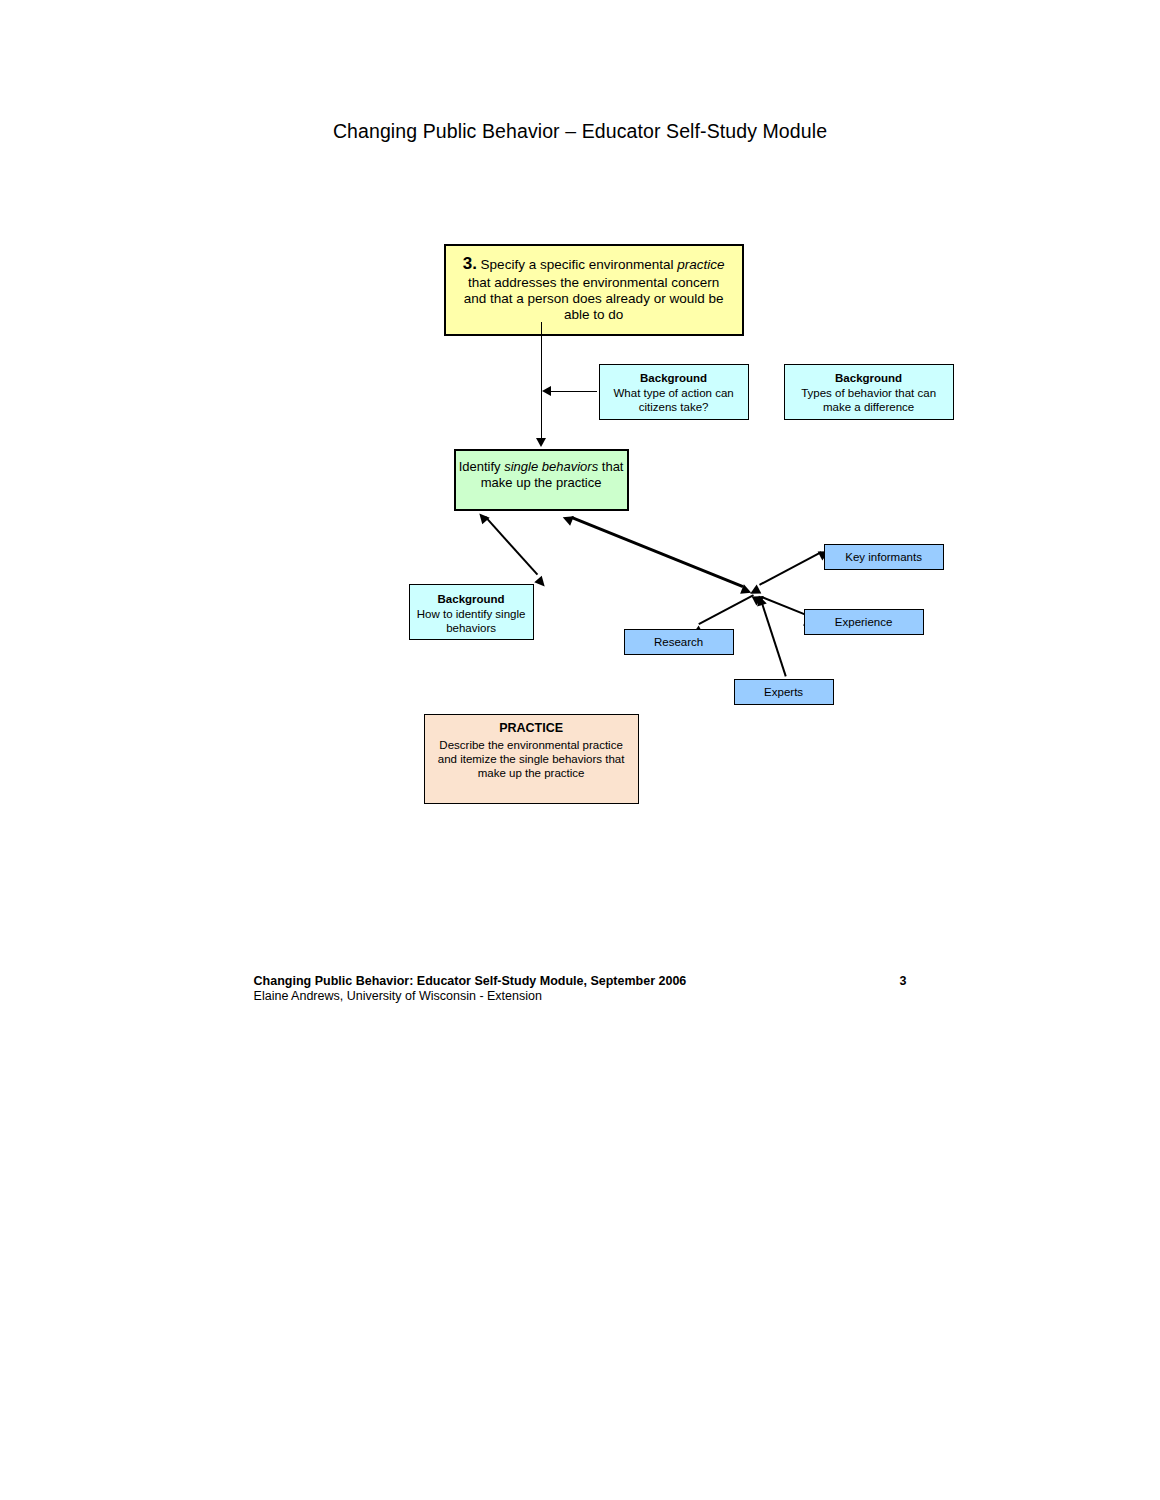Changing Public Behavior – Educator Self-Study Module
3. Specify a specific environmental practice that addresses the environmental concern and that a person does already or would be able to do
Background What type of action can citizens take?
Background Types of behavior that can make a difference
Identify single behaviors that make up the practice
Background How to identify single behaviors
Key informants
Experience
Research
Experts
PRACTICE Describe the environmental practice and itemize the single behaviors that make up the practice
Changing Public Behavior: Educator Self-Study Module, September 2006 3
Elaine Andrews, University of Wisconsin - Extension